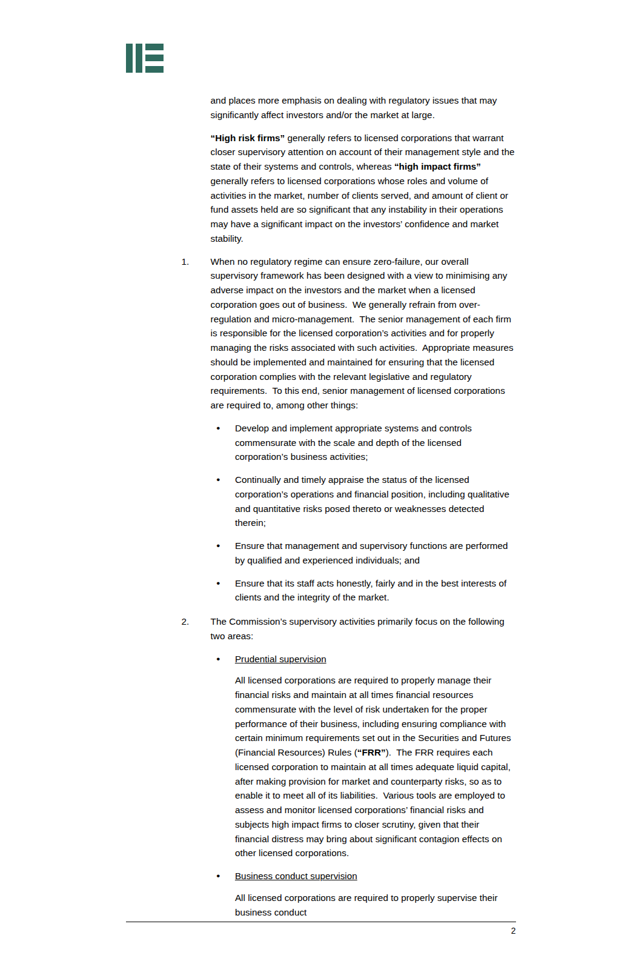and places more emphasis on dealing with regulatory issues that may significantly affect investors and/or the market at large.
“High risk firms” generally refers to licensed corporations that warrant closer supervisory attention on account of their management style and the state of their systems and controls, whereas “high impact firms” generally refers to licensed corporations whose roles and volume of activities in the market, number of clients served, and amount of client or fund assets held are so significant that any instability in their operations may have a significant impact on the investors’ confidence and market stability.
When no regulatory regime can ensure zero-failure, our overall supervisory framework has been designed with a view to minimising any adverse impact on the investors and the market when a licensed corporation goes out of business. We generally refrain from over-regulation and micro-management. The senior management of each firm is responsible for the licensed corporation’s activities and for properly managing the risks associated with such activities. Appropriate measures should be implemented and maintained for ensuring that the licensed corporation complies with the relevant legislative and regulatory requirements. To this end, senior management of licensed corporations are required to, among other things:
Develop and implement appropriate systems and controls commensurate with the scale and depth of the licensed corporation’s business activities;
Continually and timely appraise the status of the licensed corporation’s operations and financial position, including qualitative and quantitative risks posed thereto or weaknesses detected therein;
Ensure that management and supervisory functions are performed by qualified and experienced individuals; and
Ensure that its staff acts honestly, fairly and in the best interests of clients and the integrity of the market.
The Commission’s supervisory activities primarily focus on the following two areas:
Prudential supervision
All licensed corporations are required to properly manage their financial risks and maintain at all times financial resources commensurate with the level of risk undertaken for the proper performance of their business, including ensuring compliance with certain minimum requirements set out in the Securities and Futures (Financial Resources) Rules (“FRR”). The FRR requires each licensed corporation to maintain at all times adequate liquid capital, after making provision for market and counterparty risks, so as to enable it to meet all of its liabilities. Various tools are employed to assess and monitor licensed corporations’ financial risks and subjects high impact firms to closer scrutiny, given that their financial distress may bring about significant contagion effects on other licensed corporations.
Business conduct supervision
All licensed corporations are required to properly supervise their business conduct
2